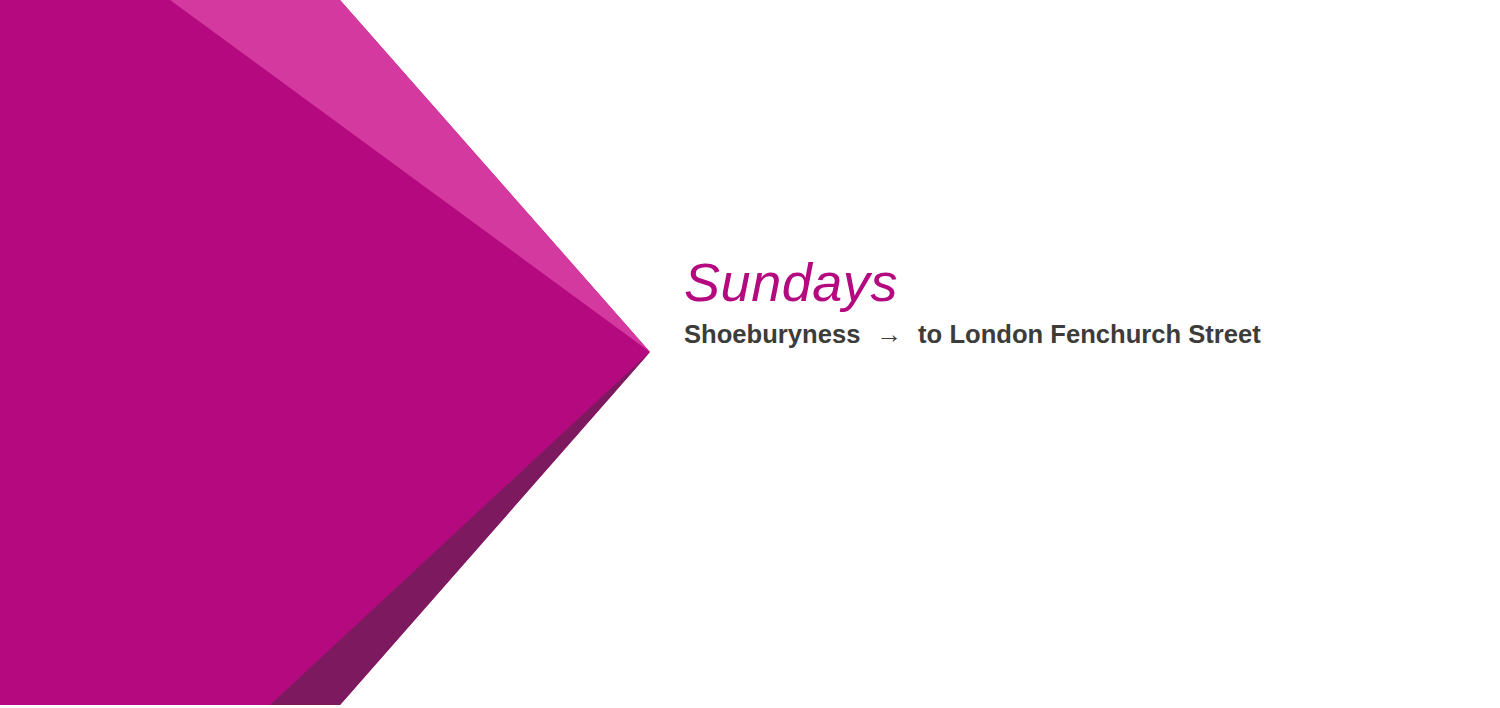Sundays
Shoeburyness → to London Fenchurch Street